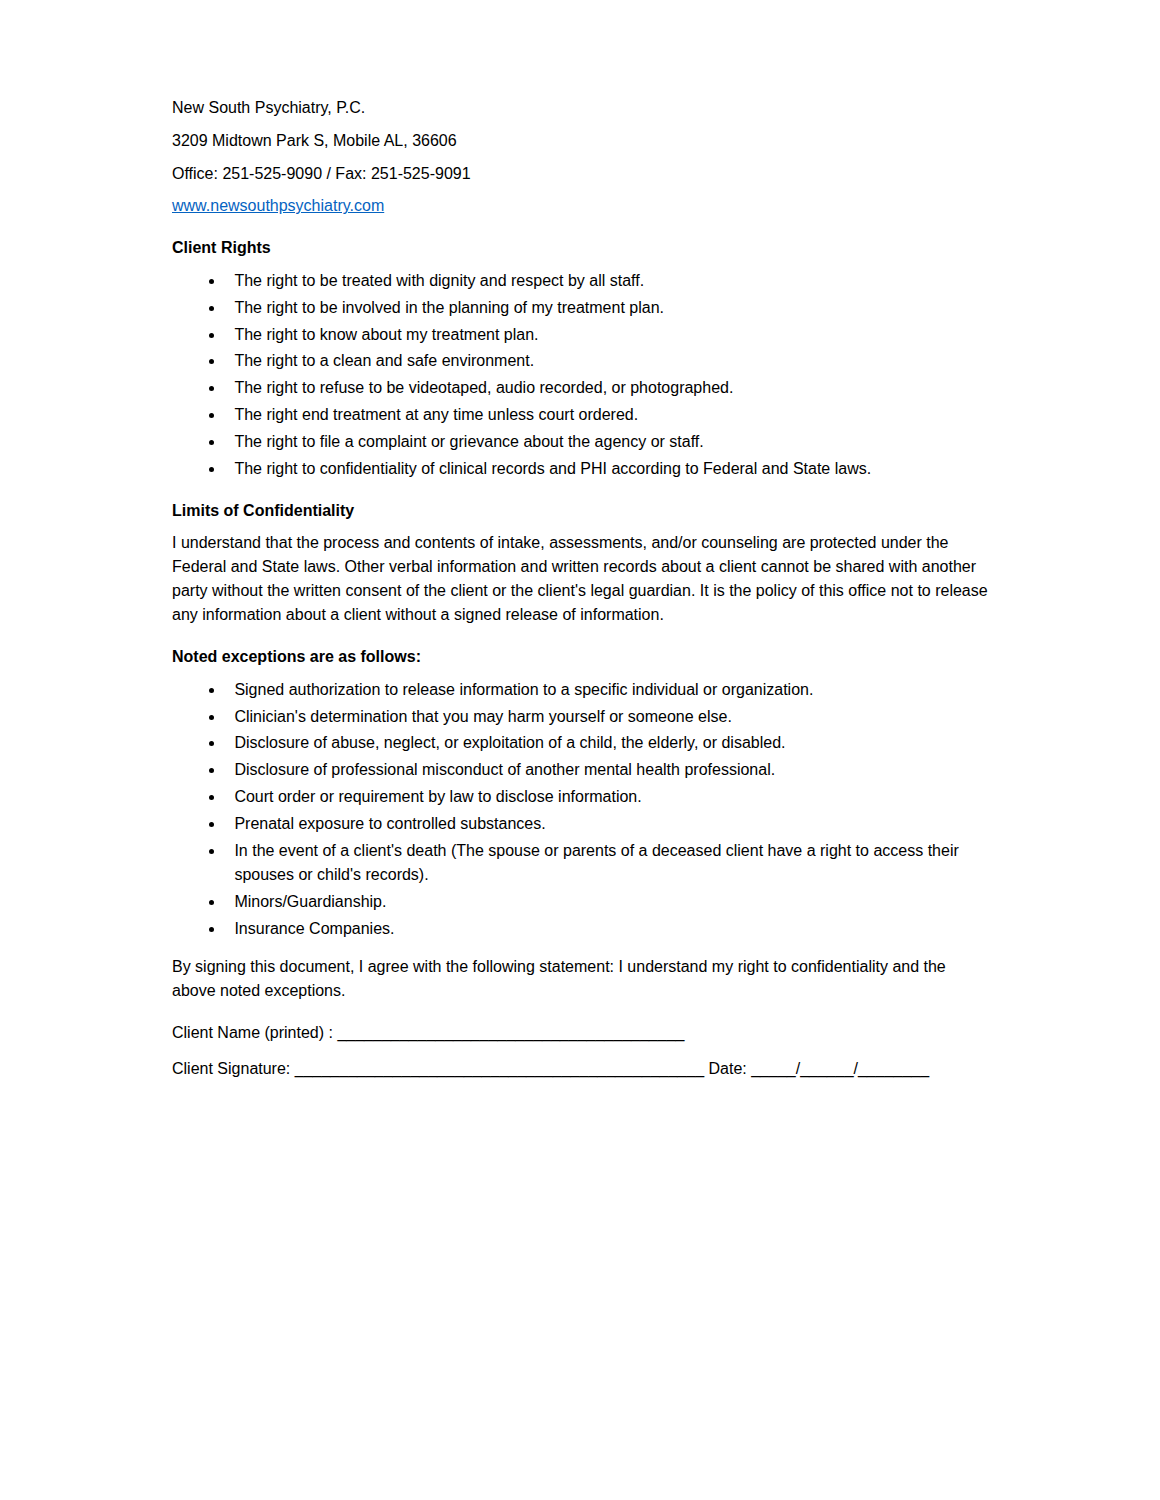New South Psychiatry, P.C.
3209 Midtown Park S, Mobile AL, 36606
Office: 251-525-9090 / Fax: 251-525-9091
www.newsouthpsychiatry.com
Client Rights
The right to be treated with dignity and respect by all staff.
The right to be involved in the planning of my treatment plan.
The right to know about my treatment plan.
The right to a clean and safe environment.
The right to refuse to be videotaped, audio recorded, or photographed.
The right end treatment at any time unless court ordered.
The right to file a complaint or grievance about the agency or staff.
The right to confidentiality of clinical records and PHI according to Federal and State laws.
Limits of Confidentiality
I understand that the process and contents of intake, assessments, and/or counseling are protected under the Federal and State laws. Other verbal information and written records about a client cannot be shared with another party without the written consent of the client or the client's legal guardian. It is the policy of this office not to release any information about a client without a signed release of information.
Noted exceptions are as follows:
Signed authorization to release information to a specific individual or organization.
Clinician's determination that you may harm yourself or someone else.
Disclosure of abuse, neglect, or exploitation of a child, the elderly, or disabled.
Disclosure of professional misconduct of another mental health professional.
Court order or requirement by law to disclose information.
Prenatal exposure to controlled substances.
In the event of a client's death (The spouse or parents of a deceased client have a right to access their spouses or child's records).
Minors/Guardianship.
Insurance Companies.
By signing this document, I agree with the following statement: I understand my right to confidentiality and the above noted exceptions.
Client Name (printed) : _______________________________________
Client Signature: ______________________________________________ Date: _____/______/________